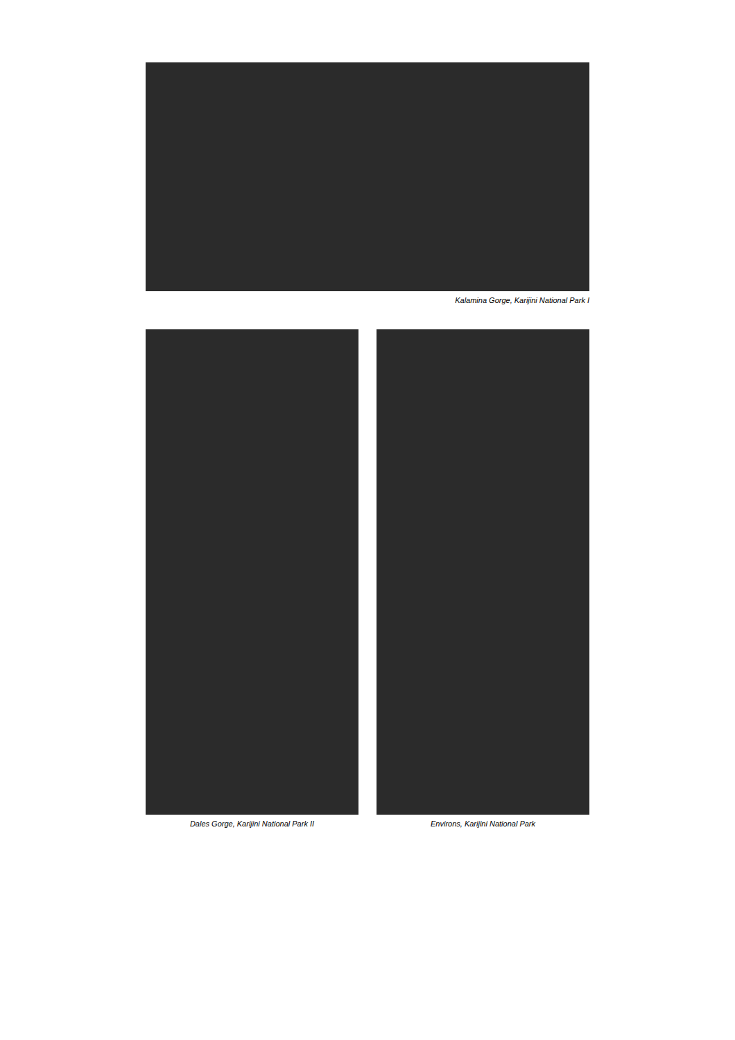Kalamina Gorge, Karijini National Park I
Dales Gorge, Karijini National Park II
Environs, Karijini National Park